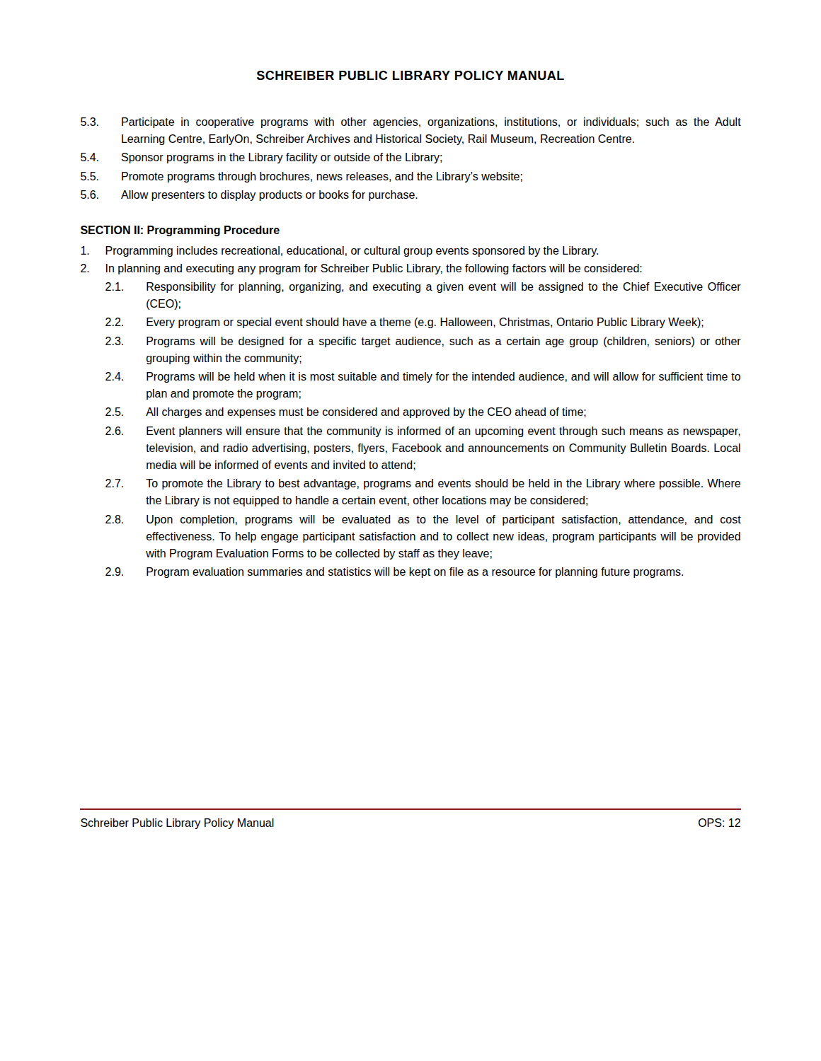SCHREIBER PUBLIC LIBRARY POLICY MANUAL
5.3. Participate in cooperative programs with other agencies, organizations, institutions, or individuals; such as the Adult Learning Centre, EarlyOn, Schreiber Archives and Historical Society, Rail Museum, Recreation Centre.
5.4. Sponsor programs in the Library facility or outside of the Library;
5.5. Promote programs through brochures, news releases, and the Library’s website;
5.6. Allow presenters to display products or books for purchase.
SECTION II: Programming Procedure
1. Programming includes recreational, educational, or cultural group events sponsored by the Library.
2. In planning and executing any program for Schreiber Public Library, the following factors will be considered:
2.1. Responsibility for planning, organizing, and executing a given event will be assigned to the Chief Executive Officer (CEO);
2.2. Every program or special event should have a theme (e.g. Halloween, Christmas, Ontario Public Library Week);
2.3. Programs will be designed for a specific target audience, such as a certain age group (children, seniors) or other grouping within the community;
2.4. Programs will be held when it is most suitable and timely for the intended audience, and will allow for sufficient time to plan and promote the program;
2.5. All charges and expenses must be considered and approved by the CEO ahead of time;
2.6. Event planners will ensure that the community is informed of an upcoming event through such means as newspaper, television, and radio advertising, posters, flyers, Facebook and announcements on Community Bulletin Boards. Local media will be informed of events and invited to attend;
2.7. To promote the Library to best advantage, programs and events should be held in the Library where possible. Where the Library is not equipped to handle a certain event, other locations may be considered;
2.8. Upon completion, programs will be evaluated as to the level of participant satisfaction, attendance, and cost effectiveness. To help engage participant satisfaction and to collect new ideas, program participants will be provided with Program Evaluation Forms to be collected by staff as they leave;
2.9. Program evaluation summaries and statistics will be kept on file as a resource for planning future programs.
Schreiber Public Library Policy Manual OPS: 12